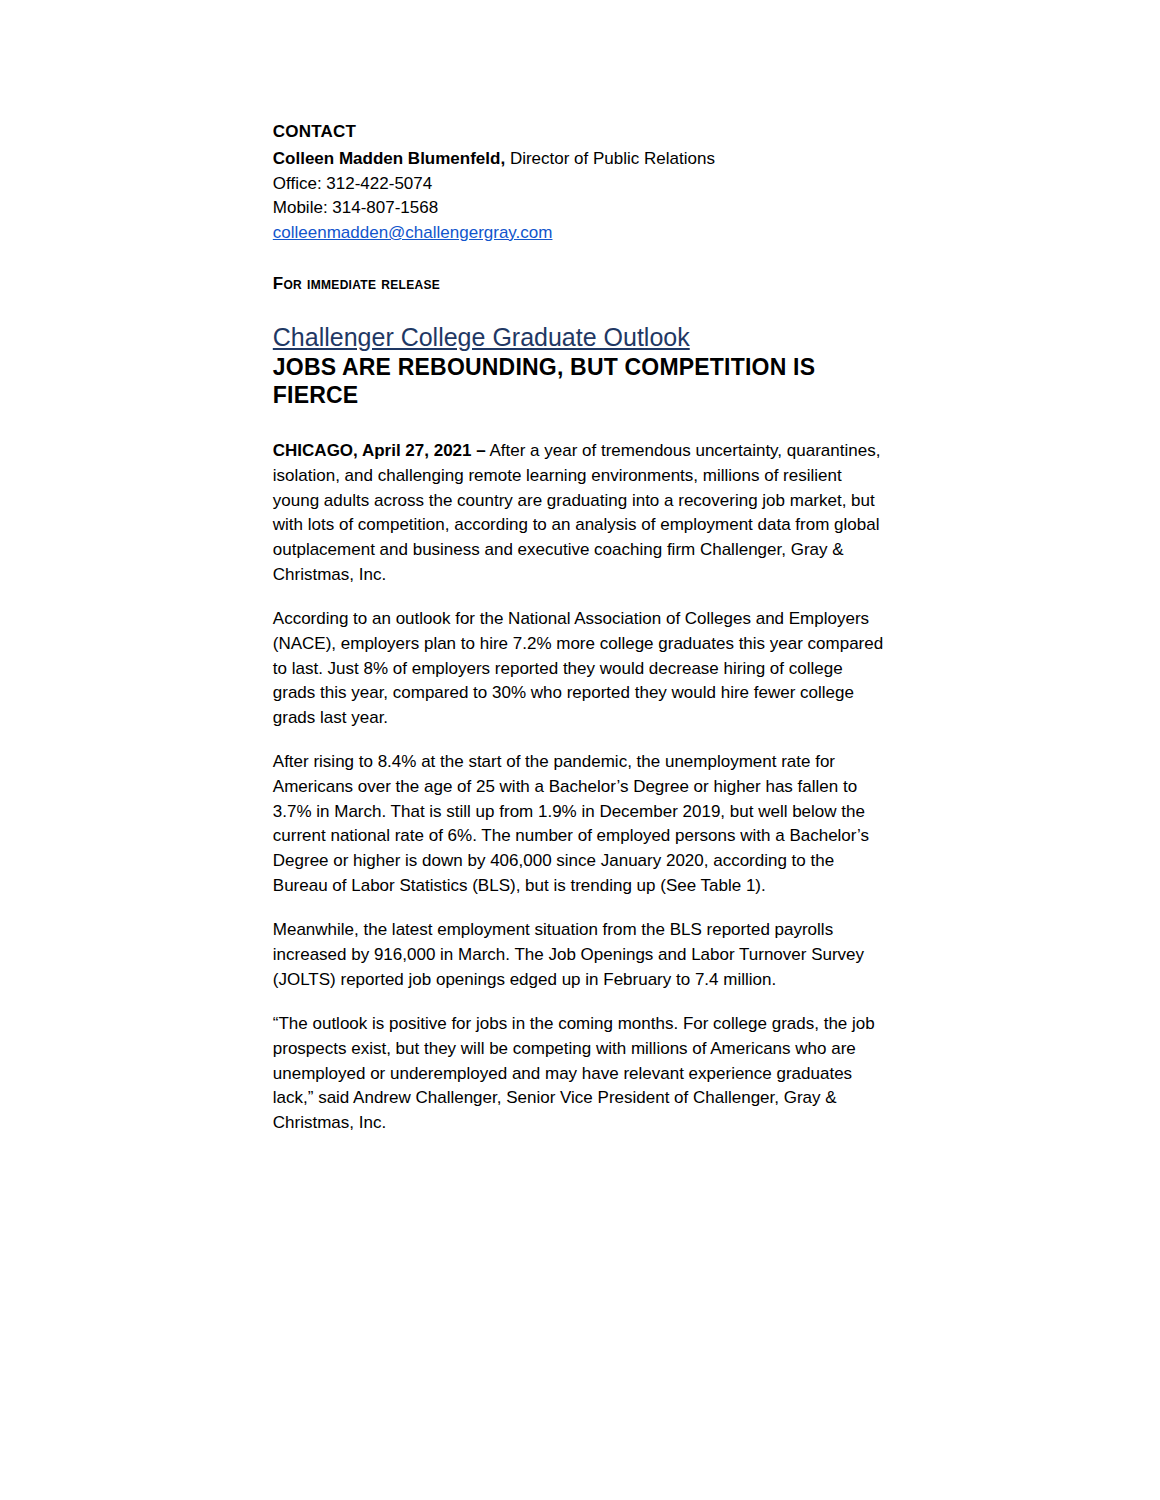CONTACT
Colleen Madden Blumenfeld, Director of Public Relations
Office: 312-422-5074
Mobile: 314-807-1568
colleenmadden@challengergray.com
For Immediate Release
Challenger College Graduate Outlook
JOBS ARE REBOUNDING, BUT COMPETITION IS FIERCE
CHICAGO, April 27, 2021 – After a year of tremendous uncertainty, quarantines, isolation, and challenging remote learning environments, millions of resilient young adults across the country are graduating into a recovering job market, but with lots of competition, according to an analysis of employment data from global outplacement and business and executive coaching firm Challenger, Gray & Christmas, Inc.
According to an outlook for the National Association of Colleges and Employers (NACE), employers plan to hire 7.2% more college graduates this year compared to last. Just 8% of employers reported they would decrease hiring of college grads this year, compared to 30% who reported they would hire fewer college grads last year.
After rising to 8.4% at the start of the pandemic, the unemployment rate for Americans over the age of 25 with a Bachelor’s Degree or higher has fallen to 3.7% in March. That is still up from 1.9% in December 2019, but well below the current national rate of 6%. The number of employed persons with a Bachelor’s Degree or higher is down by 406,000 since January 2020, according to the Bureau of Labor Statistics (BLS), but is trending up (See Table 1).
Meanwhile, the latest employment situation from the BLS reported payrolls increased by 916,000 in March. The Job Openings and Labor Turnover Survey (JOLTS) reported job openings edged up in February to 7.4 million.
“The outlook is positive for jobs in the coming months. For college grads, the job prospects exist, but they will be competing with millions of Americans who are unemployed or underemployed and may have relevant experience graduates lack,” said Andrew Challenger, Senior Vice President of Challenger, Gray & Christmas, Inc.